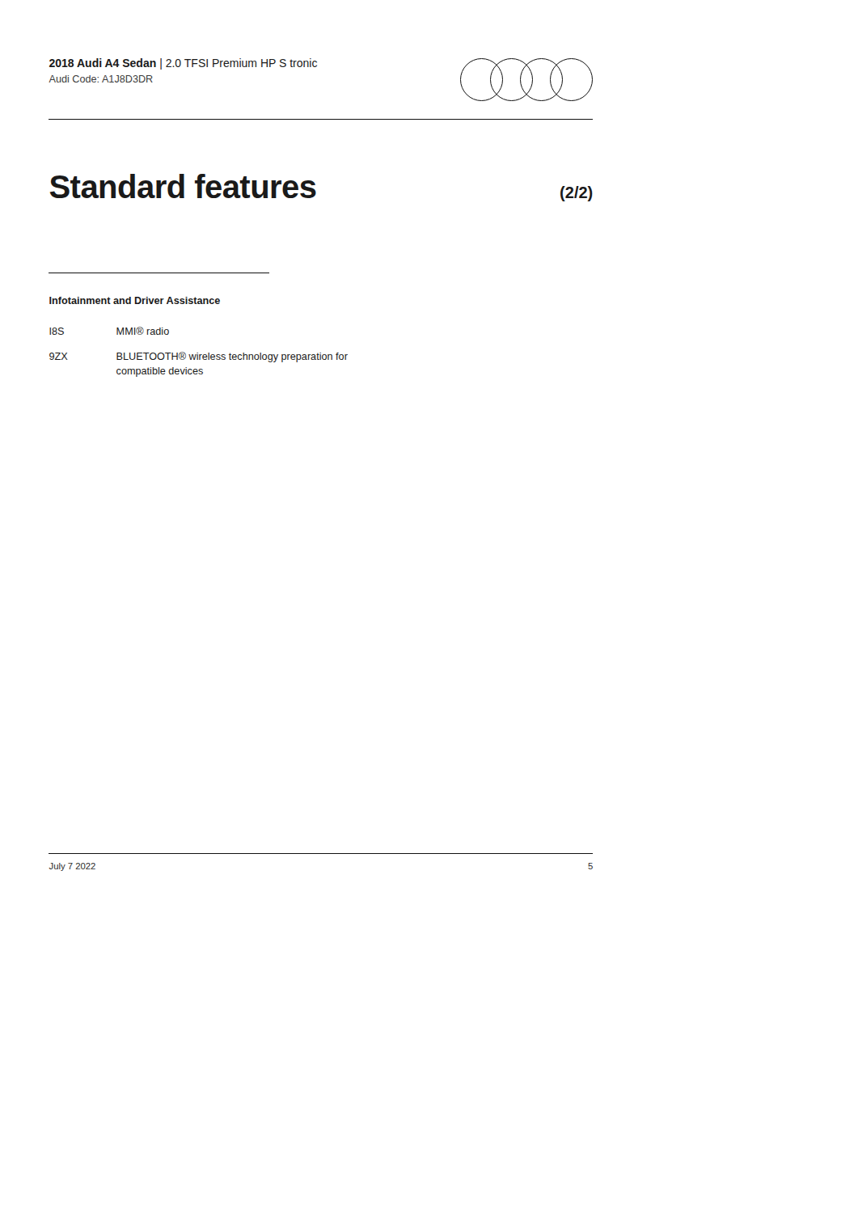2018 Audi A4 Sedan | 2.0 TFSI Premium HP S tronic
Audi Code: A1J8D3DR
Standard features
(2/2)
Infotainment and Driver Assistance
| I8S | MMI® radio |
| 9ZX | BLUETOOTH® wireless technology preparation for compatible devices |
July 7 2022 5